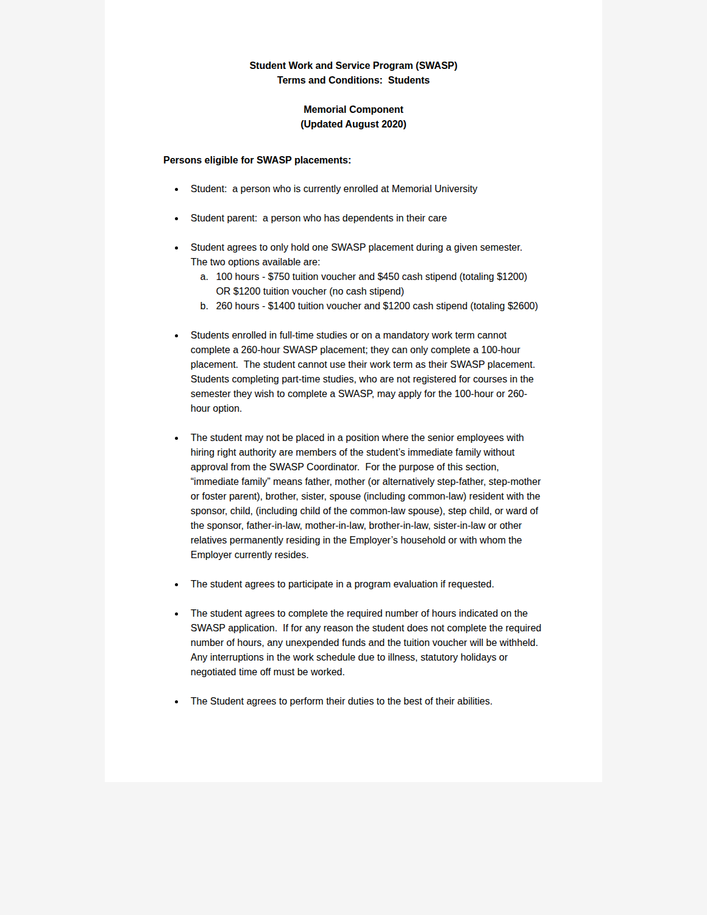Student Work and Service Program (SWASP)
Terms and Conditions: Students
Memorial Component
(Updated August 2020)
Persons eligible for SWASP placements:
Student: a person who is currently enrolled at Memorial University
Student parent: a person who has dependents in their care
Student agrees to only hold one SWASP placement during a given semester. The two options available are:
100 hours - $750 tuition voucher and $450 cash stipend (totaling $1200) OR $1200 tuition voucher (no cash stipend)
260 hours - $1400 tuition voucher and $1200 cash stipend (totaling $2600)
Students enrolled in full-time studies or on a mandatory work term cannot complete a 260-hour SWASP placement; they can only complete a 100-hour placement. The student cannot use their work term as their SWASP placement. Students completing part-time studies, who are not registered for courses in the semester they wish to complete a SWASP, may apply for the 100-hour or 260-hour option.
The student may not be placed in a position where the senior employees with hiring right authority are members of the student’s immediate family without approval from the SWASP Coordinator. For the purpose of this section, “immediate family” means father, mother (or alternatively step-father, step-mother or foster parent), brother, sister, spouse (including common-law) resident with the sponsor, child, (including child of the common-law spouse), step child, or ward of the sponsor, father-in-law, mother-in-law, brother-in-law, sister-in-law or other relatives permanently residing in the Employer’s household or with whom the Employer currently resides.
The student agrees to participate in a program evaluation if requested.
The student agrees to complete the required number of hours indicated on the SWASP application. If for any reason the student does not complete the required number of hours, any unexpended funds and the tuition voucher will be withheld. Any interruptions in the work schedule due to illness, statutory holidays or negotiated time off must be worked.
The Student agrees to perform their duties to the best of their abilities.